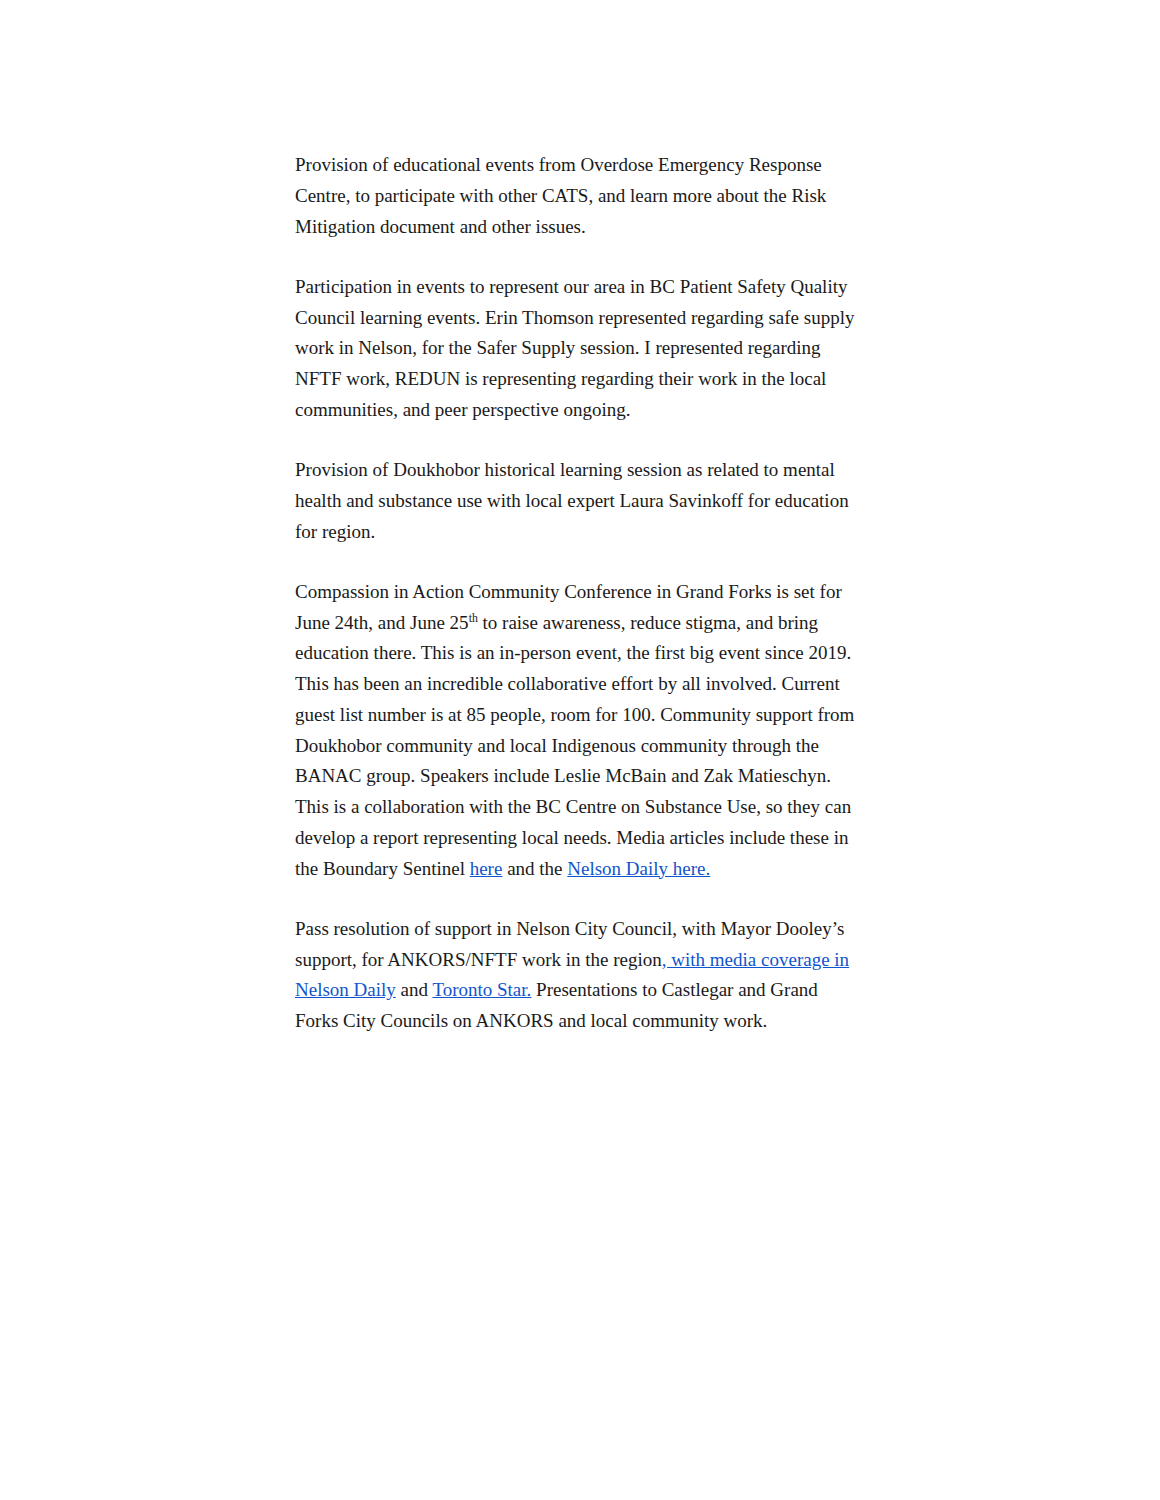Provision of educational events from Overdose Emergency Response Centre, to participate with other CATS, and learn more about the Risk Mitigation document and other issues.
Participation in events to represent our area in BC Patient Safety Quality Council learning events. Erin Thomson represented regarding safe supply work in Nelson, for the Safer Supply session. I represented regarding NFTF work, REDUN is representing regarding their work in the local communities, and peer perspective ongoing.
Provision of Doukhobor historical learning session as related to mental health and substance use with local expert Laura Savinkoff for education for region.
Compassion in Action Community Conference in Grand Forks is set for June 24th, and June 25th to raise awareness, reduce stigma, and bring education there. This is an in-person event, the first big event since 2019. This has been an incredible collaborative effort by all involved. Current guest list number is at 85 people, room for 100. Community support from Doukhobor community and local Indigenous community through the BANAC group. Speakers include Leslie McBain and Zak Matieschyn. This is a collaboration with the BC Centre on Substance Use, so they can develop a report representing local needs. Media articles include these in the Boundary Sentinel here and the Nelson Daily here.
Pass resolution of support in Nelson City Council, with Mayor Dooley’s support, for ANKORS/NFTF work in the region, with media coverage in Nelson Daily and Toronto Star. Presentations to Castlegar and Grand Forks City Councils on ANKORS and local community work.